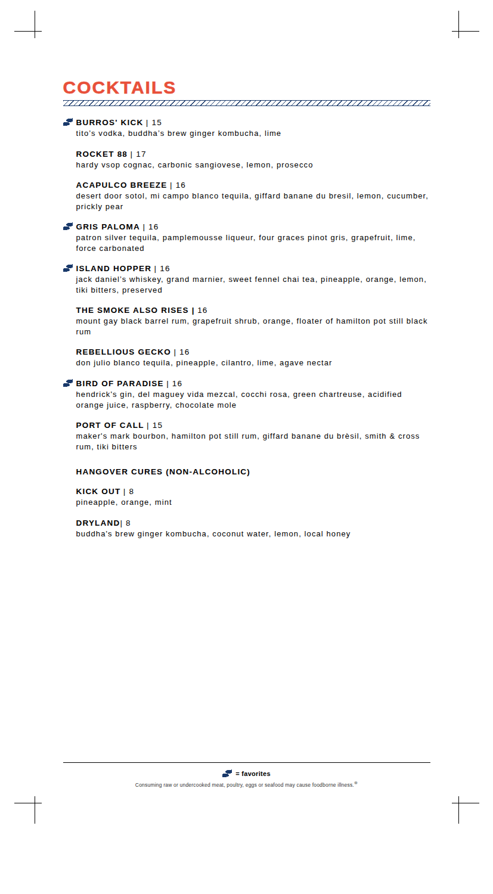Cocktails
Burros' Kick | 15
tito’s vodka, buddha’s brew ginger kombucha, lime
Rocket 88 | 17
hardy vsop cognac, carbonic sangiovese, lemon, prosecco
Acapulco Breeze | 16
desert door sotol, mi campo blanco tequila, giffard banane du bresil, lemon, cucumber, prickly pear
Gris Paloma | 16
patron silver tequila, pamplemousse liqueur, four graces pinot gris, grapefruit, lime, force carbonated
Island Hopper | 16
jack daniel’s whiskey, grand marnier, sweet fennel chai tea, pineapple, orange, lemon, tiki bitters, preserved
The Smoke Also Rises | 16
mount gay black barrel rum, grapefruit shrub, orange, floater of hamilton pot still black rum
Rebellious Gecko | 16
don julio blanco tequila, pineapple, cilantro, lime, agave nectar
Bird of Paradise | 16
hendrick's gin, del maguey vida mezcal, cocchi rosa, green chartreuse, acidified orange juice, raspberry, chocolate mole
Port of Call | 15
maker's mark bourbon, hamilton pot still rum, giffard banane du brèsil, smith & cross rum, tiki bitters
Hangover Cures (Non-Alcoholic)
Kick Out | 8
pineapple, orange, mint
Dryland| 8
buddha's brew ginger kombucha, coconut water, lemon, local honey
= favorites
Consuming raw or undercooked meat, poultry, eggs or seafood may cause foodborne illness.❊